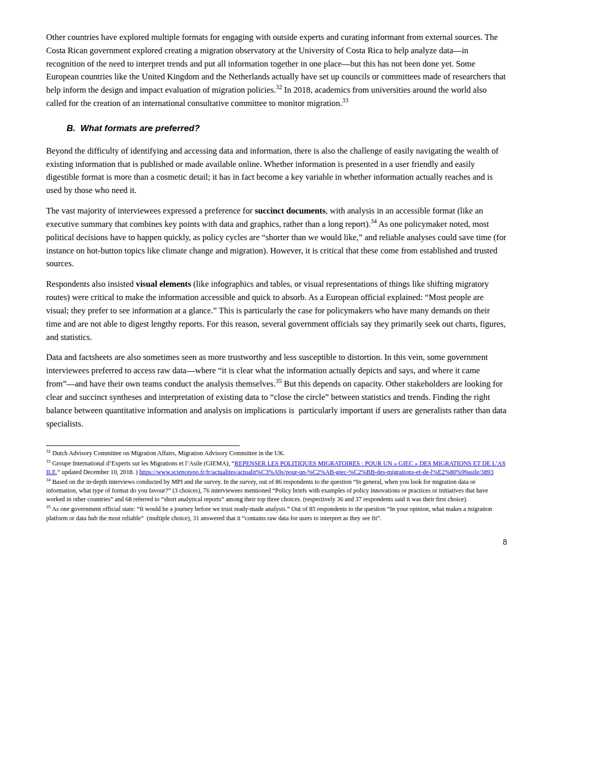Other countries have explored multiple formats for engaging with outside experts and curating informant from external sources. The Costa Rican government explored creating a migration observatory at the University of Costa Rica to help analyze data—in recognition of the need to interpret trends and put all information together in one place—but this has not been done yet. Some European countries like the United Kingdom and the Netherlands actually have set up councils or committees made of researchers that help inform the design and impact evaluation of migration policies.32 In 2018, academics from universities around the world also called for the creation of an international consultative committee to monitor migration.33
B. What formats are preferred?
Beyond the difficulty of identifying and accessing data and information, there is also the challenge of easily navigating the wealth of existing information that is published or made available online. Whether information is presented in a user friendly and easily digestible format is more than a cosmetic detail; it has in fact become a key variable in whether information actually reaches and is used by those who need it.
The vast majority of interviewees expressed a preference for succinct documents, with analysis in an accessible format (like an executive summary that combines key points with data and graphics, rather than a long report).34 As one policymaker noted, most political decisions have to happen quickly, as policy cycles are “shorter than we would like,” and reliable analyses could save time (for instance on hot-button topics like climate change and migration). However, it is critical that these come from established and trusted sources.
Respondents also insisted visual elements (like infographics and tables, or visual representations of things like shifting migratory routes) were critical to make the information accessible and quick to absorb. As a European official explained: “Most people are visual; they prefer to see information at a glance.” This is particularly the case for policymakers who have many demands on their time and are not able to digest lengthy reports. For this reason, several government officials say they primarily seek out charts, figures, and statistics.
Data and factsheets are also sometimes seen as more trustworthy and less susceptible to distortion. In this vein, some government interviewees preferred to access raw data—where “it is clear what the information actually depicts and says, and where it came from”—and have their own teams conduct the analysis themselves.35 But this depends on capacity. Other stakeholders are looking for clear and succinct syntheses and interpretation of existing data to “close the circle” between statistics and trends. Finding the right balance between quantitative information and analysis on implications is particularly important if users are generalists rather than data specialists.
32 Dutch Advisory Committee on Migration Affairs, Migration Advisory Committee in the UK.
33 Groupe International d’Experts sur les Migrations et l’Asile (GIEMA), “REPENSER LES POLITIQUES MIGRATOIRES : POUR UN « GIEC » DES MIGRATIONS ET DE L’ASILE,” updated December 10, 2018. ) https://www.sciencespo.fr/fr/actualites/actualit%C3%A9s/pour-un-%C2%AB-giec-%C2%BB-des-migrations-et-de-l%E2%80%99asile/3893
34 Based on the in-depth interviews conducted by MPI and the survey. In the survey, out of 86 respondents to the question “In general, when you look for migration data or information, what type of format do you favour?” (3 choices), 76 interviewees mentioned “Policy briefs with examples of policy innovations or practices or initiatives that have worked in other countries” and 68 referred to “short analytical reports” among their top three choices. (respectively 36 and 37 respondents said it was their first choice).
35 As one government official state: “It would be a journey before we trust ready-made analysis.” Out of 85 respondents to the question “In your opinion, what makes a migration platform or data hub the most reliable” (multiple choice), 31 answered that it “contains raw data for users to interpret as they see fit”.
8